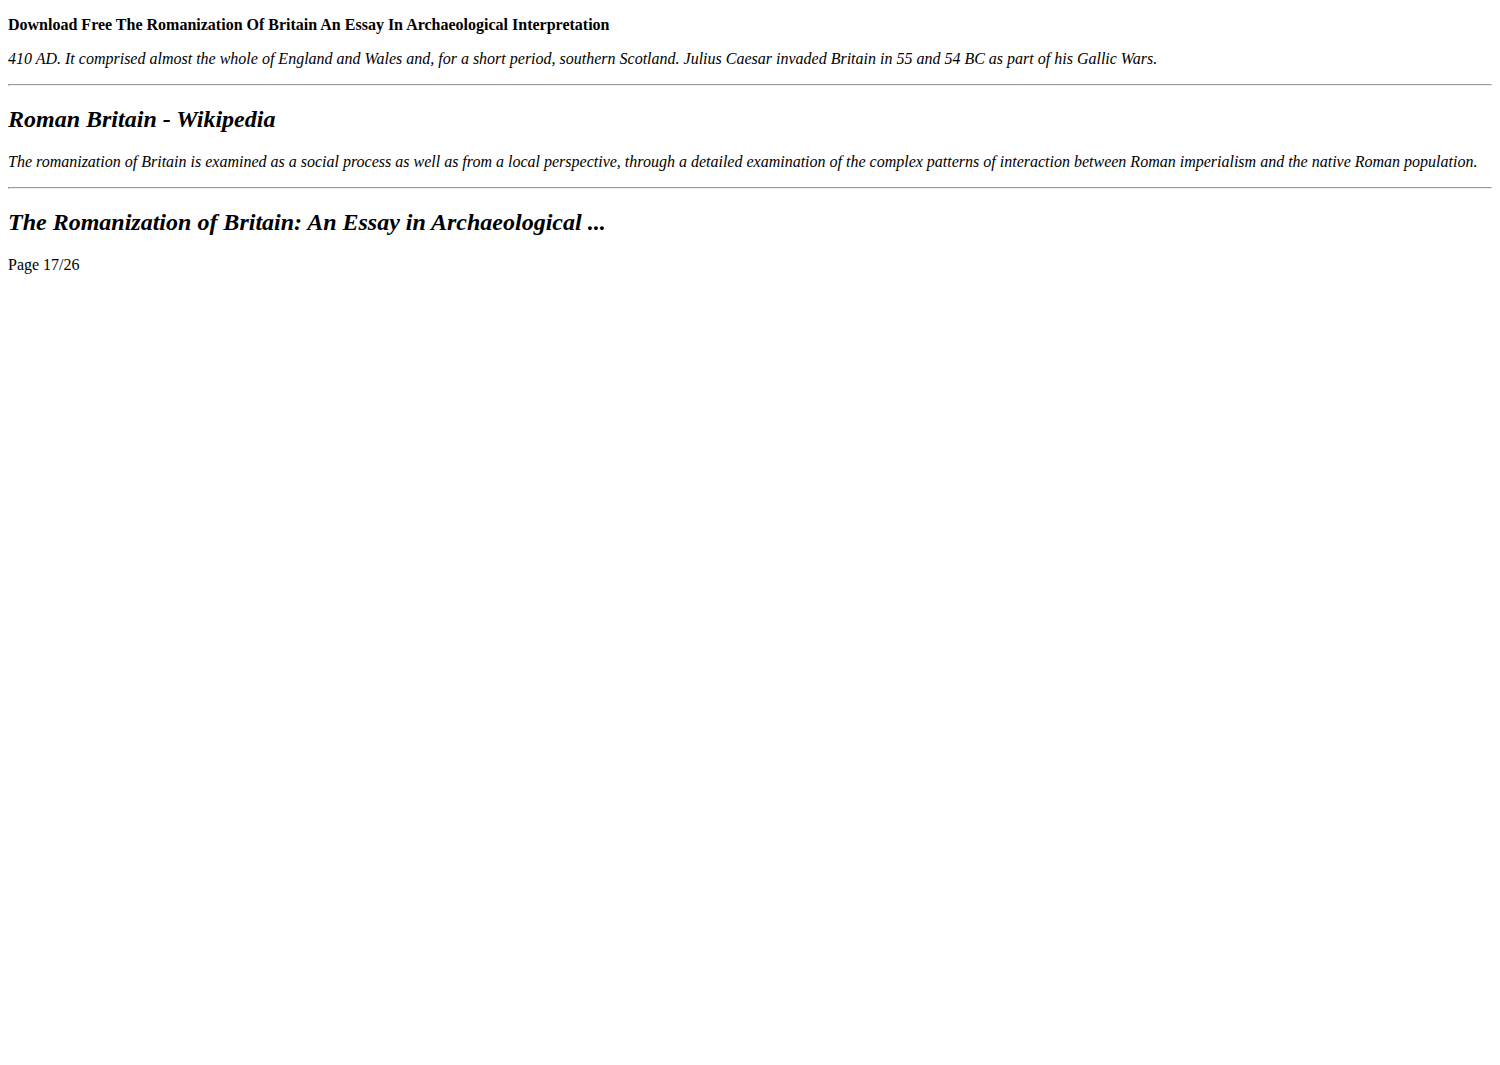Download Free The Romanization Of Britain An Essay In Archaeological Interpretation
410 AD. It comprised almost the whole of England and Wales and, for a short period, southern Scotland. Julius Caesar invaded Britain in 55 and 54 BC as part of his Gallic Wars.
Roman Britain - Wikipedia
The romanization of Britain is examined as a social process as well as from a local perspective, through a detailed examination of the complex patterns of interaction between Roman imperialism and the native Roman population.
The Romanization of Britain: An Essay in Archaeological ...
Page 17/26